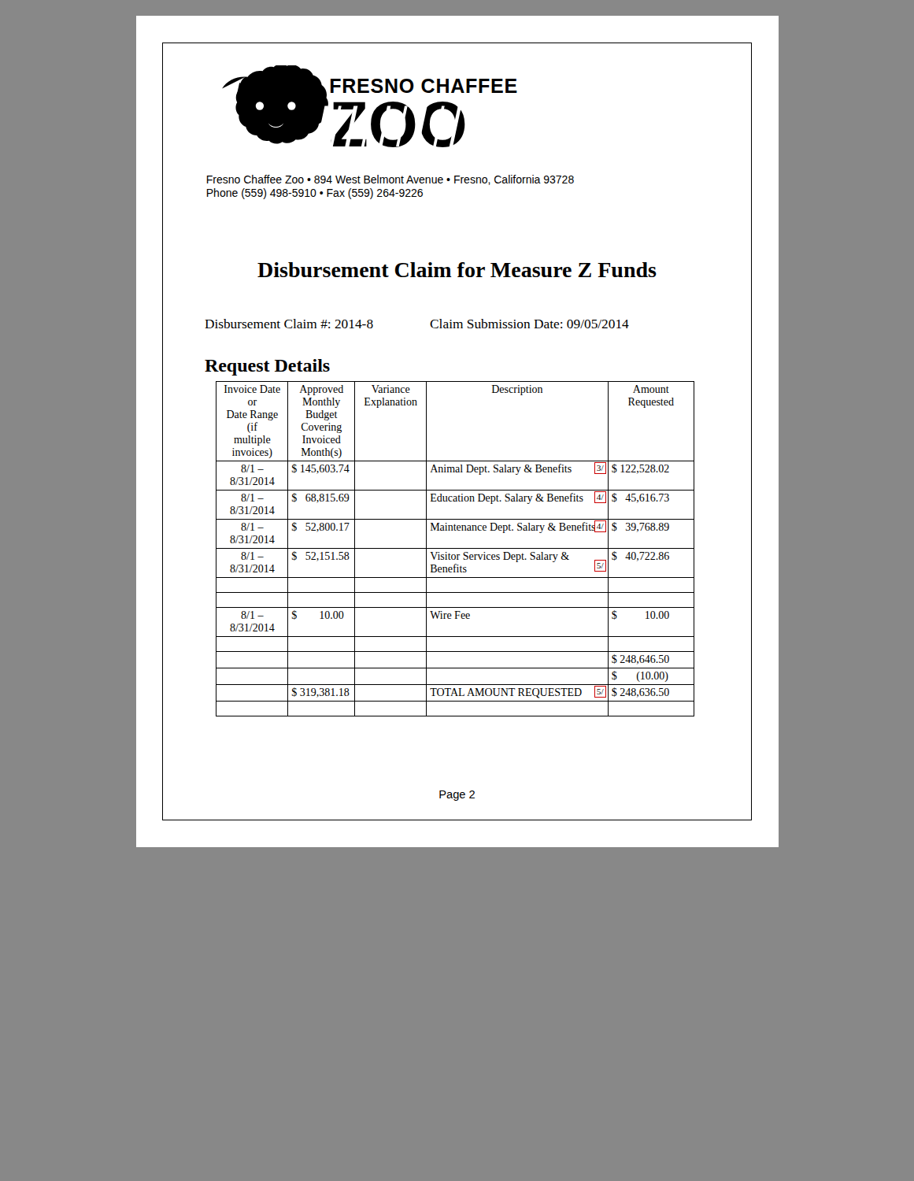FRESNO CHAFFEE ZOO
Fresno Chaffee Zoo • 894 West Belmont Avenue • Fresno, California 93728
Phone (559) 498-5910 • Fax (559) 264-9226
Disbursement Claim for Measure Z Funds
Disbursement Claim #: 2014-8 Claim Submission Date: 09/05/2014
Request Details
| Invoice Date or Date Range (if multiple invoices) | Approved Monthly Budget Covering Invoiced Month(s) | Variance Explanation | Description | Amount Requested |
| --- | --- | --- | --- | --- |
| 8/1 – 8/31/2014 | $ 145,603.74 | | Animal Dept. Salary & Benefits 3/ | $ 122,528.02 |
| 8/1 – 8/31/2014 | $ 68,815.69 | | Education Dept. Salary & Benefits 4/ | $ 45,616.73 |
| 8/1 – 8/31/2014 | $ 52,800.17 | | Maintenance Dept. Salary & Benefits 4/ | $ 39,768.89 |
| 8/1 – 8/31/2014 | $ 52,151.58 | | Visitor Services Dept. Salary & Benefits 5/ | $ 40,722.86 |
| 8/1 –8/31/2014 | $ 10.00 | | Wire Fee | $ 10.00 |
| | | | | $ 248,646.50 |
| | | | | $ (10.00) |
| | $ 319,381.18 | | TOTAL AMOUNT REQUESTED 5/ | $ 248,636.50 |
Page 2